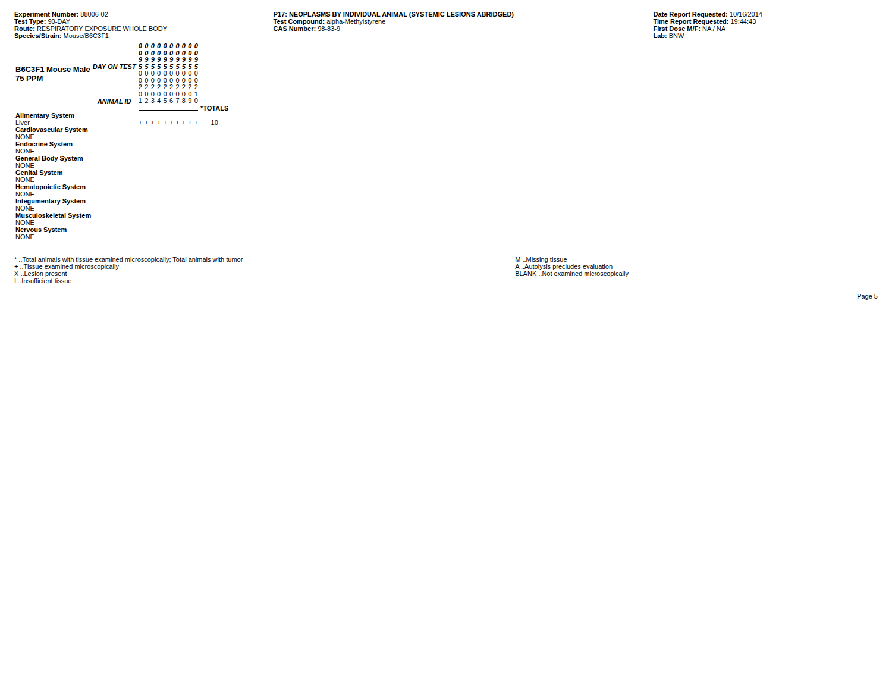| Experiment Number: 88006-02 | P17: NEOPLASMS BY INDIVIDUAL ANIMAL (SYSTEMIC LESIONS ABRIDGED) | Date Report Requested: 10/16/2014 |
| Test Type: 90-DAY | Test Compound: alpha-Methylstyrene | Time Report Requested: 19:44:43 |
| Route: RESPIRATORY EXPOSURE WHOLE BODY | CAS Number: 98-83-9 | First Dose M/F: NA / NA |
| Species/Strain: Mouse/B6C3F1 | | Lab: BNW |
| B6C3F1 Mouse Male 75 PPM | DAY ON TEST | 0 0 9 5 | 0 0 9 5 | 0 0 9 5 | 0 0 9 5 | 0 0 9 5 | 0 0 9 5 | 0 0 9 5 | 0 0 9 5 | 0 0 9 5 | 0 0 9 5 | |
| ANIMAL ID | 0 0 2 0 1 | 0 0 2 0 2 | 0 0 2 0 3 | 0 0 2 0 4 | 0 0 2 0 5 | 0 0 2 0 6 | 0 0 2 0 7 | 0 0 2 0 8 | 0 0 2 0 9 | 0 0 2 1 0 |
| | | *TOTALS |
| Alimentary System |
| Liver | + | + | + | + | + | + | + | + | + | + | 10 |
| Cardiovascular System |
| NONE |
| Endocrine System |
| NONE |
| General Body System |
| NONE |
| Genital System |
| NONE |
| Hematopoietic System |
| NONE |
| Integumentary System |
| NONE |
| Musculoskeletal System |
| NONE |
| Nervous System |
| NONE |
| * ..Total animals with tissue examined microscopically; Total animals with tumor + ..Tissue examined microscopically X ..Lesion present I ..Insufficient tissue | M ..Missing tissue A ..Autolysis precludes evaluation BLANK ..Not examined microscopically |
Page 5